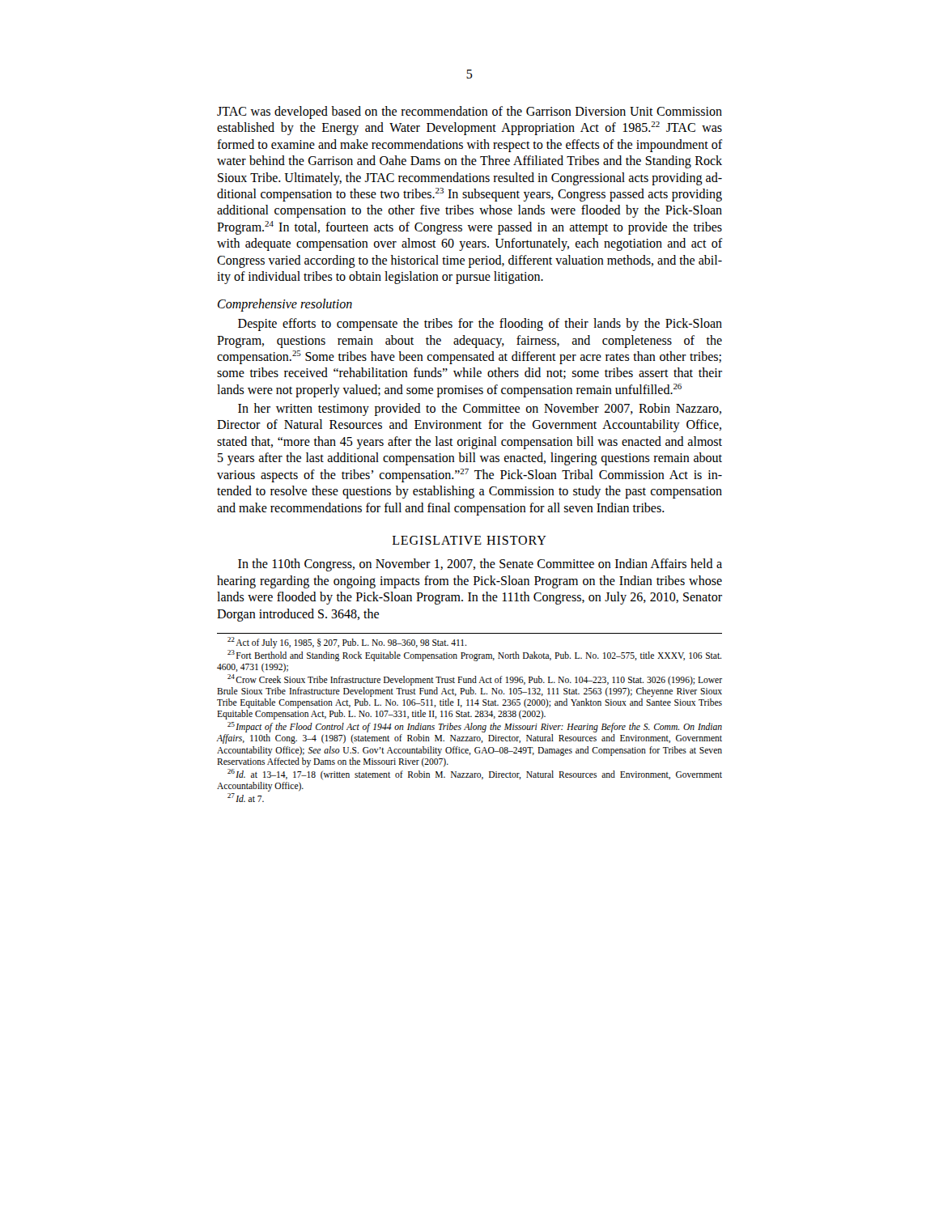5
JTAC was developed based on the recommendation of the Garrison Diversion Unit Commission established by the Energy and Water Development Appropriation Act of 1985.22 JTAC was formed to examine and make recommendations with respect to the effects of the impoundment of water behind the Garrison and Oahe Dams on the Three Affiliated Tribes and the Standing Rock Sioux Tribe. Ultimately, the JTAC recommendations resulted in Congressional acts providing additional compensation to these two tribes.23 In subsequent years, Congress passed acts providing additional compensation to the other five tribes whose lands were flooded by the Pick-Sloan Program.24 In total, fourteen acts of Congress were passed in an attempt to provide the tribes with adequate compensation over almost 60 years. Unfortunately, each negotiation and act of Congress varied according to the historical time period, different valuation methods, and the ability of individual tribes to obtain legislation or pursue litigation.
Comprehensive resolution
Despite efforts to compensate the tribes for the flooding of their lands by the Pick-Sloan Program, questions remain about the adequacy, fairness, and completeness of the compensation.25 Some tribes have been compensated at different per acre rates than other tribes; some tribes received “rehabilitation funds” while others did not; some tribes assert that their lands were not properly valued; and some promises of compensation remain unfulfilled.26
In her written testimony provided to the Committee on November 2007, Robin Nazzaro, Director of Natural Resources and Environment for the Government Accountability Office, stated that, “more than 45 years after the last original compensation bill was enacted and almost 5 years after the last additional compensation bill was enacted, lingering questions remain about various aspects of the tribes’ compensation.”27 The Pick-Sloan Tribal Commission Act is intended to resolve these questions by establishing a Commission to study the past compensation and make recommendations for full and final compensation for all seven Indian tribes.
Legislative History
In the 110th Congress, on November 1, 2007, the Senate Committee on Indian Affairs held a hearing regarding the ongoing impacts from the Pick-Sloan Program on the Indian tribes whose lands were flooded by the Pick-Sloan Program. In the 111th Congress, on July 26, 2010, Senator Dorgan introduced S. 3648, the
22Act of July 16, 1985, § 207, Pub. L. No. 98–360, 98 Stat. 411.
23Fort Berthold and Standing Rock Equitable Compensation Program, North Dakota, Pub. L. No. 102–575, title XXXV, 106 Stat. 4600, 4731 (1992);
24Crow Creek Sioux Tribe Infrastructure Development Trust Fund Act of 1996, Pub. L. No. 104–223, 110 Stat. 3026 (1996); Lower Brule Sioux Tribe Infrastructure Development Trust Fund Act, Pub. L. No. 105–132, 111 Stat. 2563 (1997); Cheyenne River Sioux Tribe Equitable Compensation Act, Pub. L. No. 106–511, title I, 114 Stat. 2365 (2000); and Yankton Sioux and Santee Sioux Tribes Equitable Compensation Act, Pub. L. No. 107–331, title II, 116 Stat. 2834, 2838 (2002).
25Impact of the Flood Control Act of 1944 on Indians Tribes Along the Missouri River: Hearing Before the S. Comm. On Indian Affairs, 110th Cong. 3–4 (1987) (statement of Robin M. Nazzaro, Director, Natural Resources and Environment, Government Accountability Office); See also U.S. Gov’t Accountability Office, GAO–08–249T, Damages and Compensation for Tribes at Seven Reservations Affected by Dams on the Missouri River (2007).
26Id. at 13–14, 17–18 (written statement of Robin M. Nazzaro, Director, Natural Resources and Environment, Government Accountability Office).
27Id. at 7.